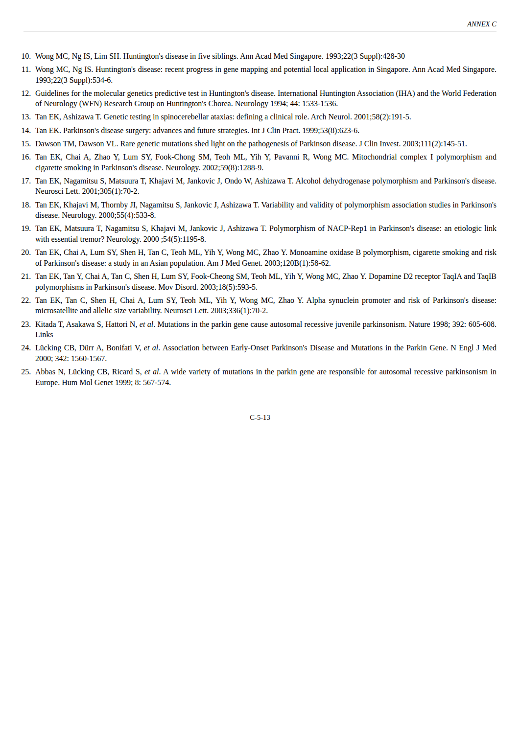ANNEX C
Wong MC, Ng IS, Lim SH. Huntington's disease in five siblings. Ann Acad Med Singapore. 1993;22(3 Suppl):428-30
Wong MC, Ng IS. Huntington's disease: recent progress in gene mapping and potential local application in Singapore. Ann Acad Med Singapore. 1993;22(3 Suppl):534-6.
Guidelines for the molecular genetics predictive test in Huntington's disease. International Huntington Association (IHA) and the World Federation of Neurology (WFN) Research Group on Huntington's Chorea. Neurology 1994; 44: 1533-1536.
Tan EK, Ashizawa T. Genetic testing in spinocerebellar ataxias: defining a clinical role. Arch Neurol. 2001;58(2):191-5.
Tan EK. Parkinson's disease surgery: advances and future strategies. Int J Clin Pract. 1999;53(8):623-6.
Dawson TM, Dawson VL. Rare genetic mutations shed light on the pathogenesis of Parkinson disease. J Clin Invest. 2003;111(2):145-51.
Tan EK, Chai A, Zhao Y, Lum SY, Fook-Chong SM, Teoh ML, Yih Y, Pavanni R, Wong MC. Mitochondrial complex I polymorphism and cigarette smoking in Parkinson's disease. Neurology. 2002;59(8):1288-9.
Tan EK, Nagamitsu S, Matsuura T, Khajavi M, Jankovic J, Ondo W, Ashizawa T. Alcohol dehydrogenase polymorphism and Parkinson's disease. Neurosci Lett. 2001;305(1):70-2.
Tan EK, Khajavi M, Thornby JI, Nagamitsu S, Jankovic J, Ashizawa T. Variability and validity of polymorphism association studies in Parkinson's disease. Neurology. 2000;55(4):533-8.
Tan EK, Matsuura T, Nagamitsu S, Khajavi M, Jankovic J, Ashizawa T. Polymorphism of NACP-Rep1 in Parkinson's disease: an etiologic link with essential tremor? Neurology. 2000 ;54(5):1195-8.
Tan EK, Chai A, Lum SY, Shen H, Tan C, Teoh ML, Yih Y, Wong MC, Zhao Y. Monoamine oxidase B polymorphism, cigarette smoking and risk of Parkinson's disease: a study in an Asian population. Am J Med Genet. 2003;120B(1):58-62.
Tan EK, Tan Y, Chai A, Tan C, Shen H, Lum SY, Fook-Cheong SM, Teoh ML, Yih Y, Wong MC, Zhao Y. Dopamine D2 receptor TaqIA and TaqIB polymorphisms in Parkinson's disease. Mov Disord. 2003;18(5):593-5.
Tan EK, Tan C, Shen H, Chai A, Lum SY, Teoh ML, Yih Y, Wong MC, Zhao Y. Alpha synuclein promoter and risk of Parkinson's disease: microsatellite and allelic size variability. Neurosci Lett. 2003;336(1):70-2.
Kitada T, Asakawa S, Hattori N, et al. Mutations in the parkin gene cause autosomal recessive juvenile parkinsonism. Nature 1998; 392: 605-608. Links
Lücking CB, Dürr A, Bonifati V, et al. Association between Early-Onset Parkinson's Disease and Mutations in the Parkin Gene. N Engl J Med 2000; 342: 1560-1567.
Abbas N, Lücking CB, Ricard S, et al. A wide variety of mutations in the parkin gene are responsible for autosomal recessive parkinsonism in Europe. Hum Mol Genet 1999; 8: 567-574.
C-5-13